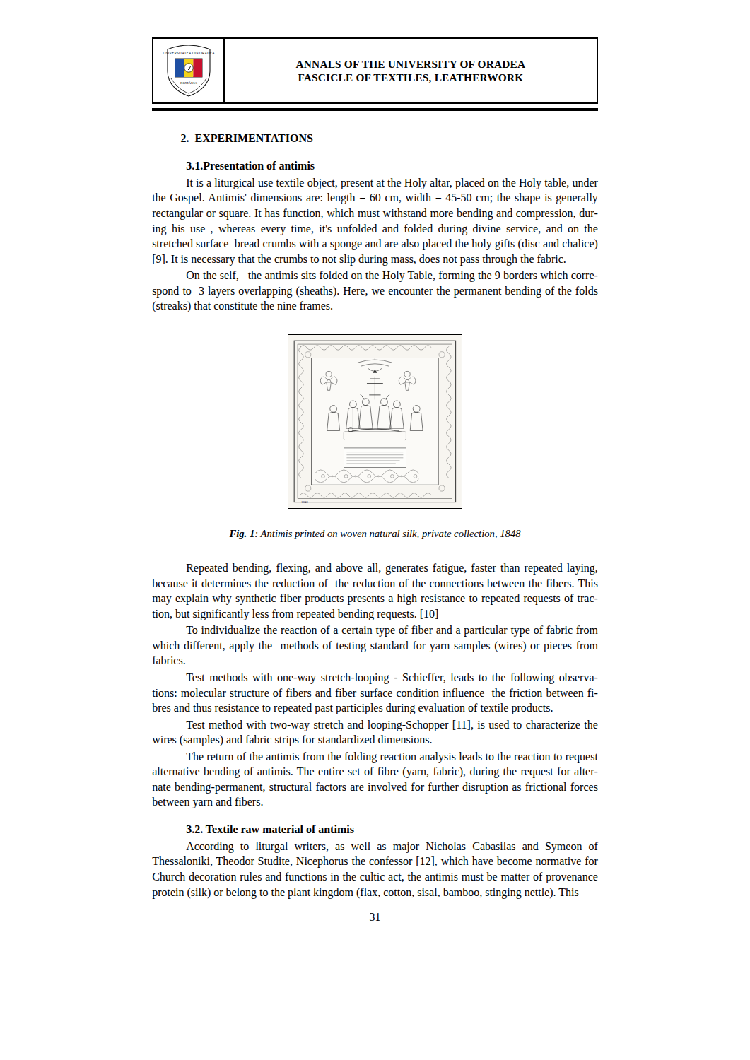UNIVERSITATEA DIN ORADEA ROMÂNIA
ANNALS OF THE UNIVERSITY OF ORADEA
FASCICLE OF TEXTILES, LEATHERWORK
2. EXPERIMENTATIONS
3.1.Presentation of antimis
It is a liturgical use textile object, present at the Holy altar, placed on the Holy table, under the Gospel. Antimis' dimensions are: length = 60 cm, width = 45-50 cm; the shape is generally rectangular or square. It has function, which must withstand more bending and compression, during his use , whereas every time, it's unfolded and folded during divine service, and on the stretched surface bread crumbs with a sponge and are also placed the holy gifts (disc and chalice) [9]. It is necessary that the crumbs to not slip during mass, does not pass through the fabric.
On the self, the antimis sits folded on the Holy Table, forming the 9 borders which correspond to 3 layers overlapping (sheaths). Here, we encounter the permanent bending of the folds (streaks) that constitute the nine frames.
1848
Fig. 1: Antimis printed on woven natural silk, private collection, 1848
Repeated bending, flexing, and above all, generates fatigue, faster than repeated laying, because it determines the reduction of the reduction of the connections between the fibers. This may explain why synthetic fiber products presents a high resistance to repeated requests of traction, but significantly less from repeated bending requests. [10]
To individualize the reaction of a certain type of fiber and a particular type of fabric from which different, apply the methods of testing standard for yarn samples (wires) or pieces from fabrics.
Test methods with one-way stretch-looping - Schieffer, leads to the following observations: molecular structure of fibers and fiber surface condition influence the friction between fibres and thus resistance to repeated past participles during evaluation of textile products.
Test method with two-way stretch and looping-Schopper [11], is used to characterize the wires (samples) and fabric strips for standardized dimensions.
The return of the antimis from the folding reaction analysis leads to the reaction to request alternative bending of antimis. The entire set of fibre (yarn, fabric), during the request for alternate bending-permanent, structural factors are involved for further disruption as frictional forces between yarn and fibers.
3.2. Textile raw material of antimis
According to liturgal writers, as well as major Nicholas Cabasilas and Symeon of Thessaloniki, Theodor Studite, Nicephorus the confessor [12], which have become normative for Church decoration rules and functions in the cultic act, the antimis must be matter of provenance protein (silk) or belong to the plant kingdom (flax, cotton, sisal, bamboo, stinging nettle). This
31